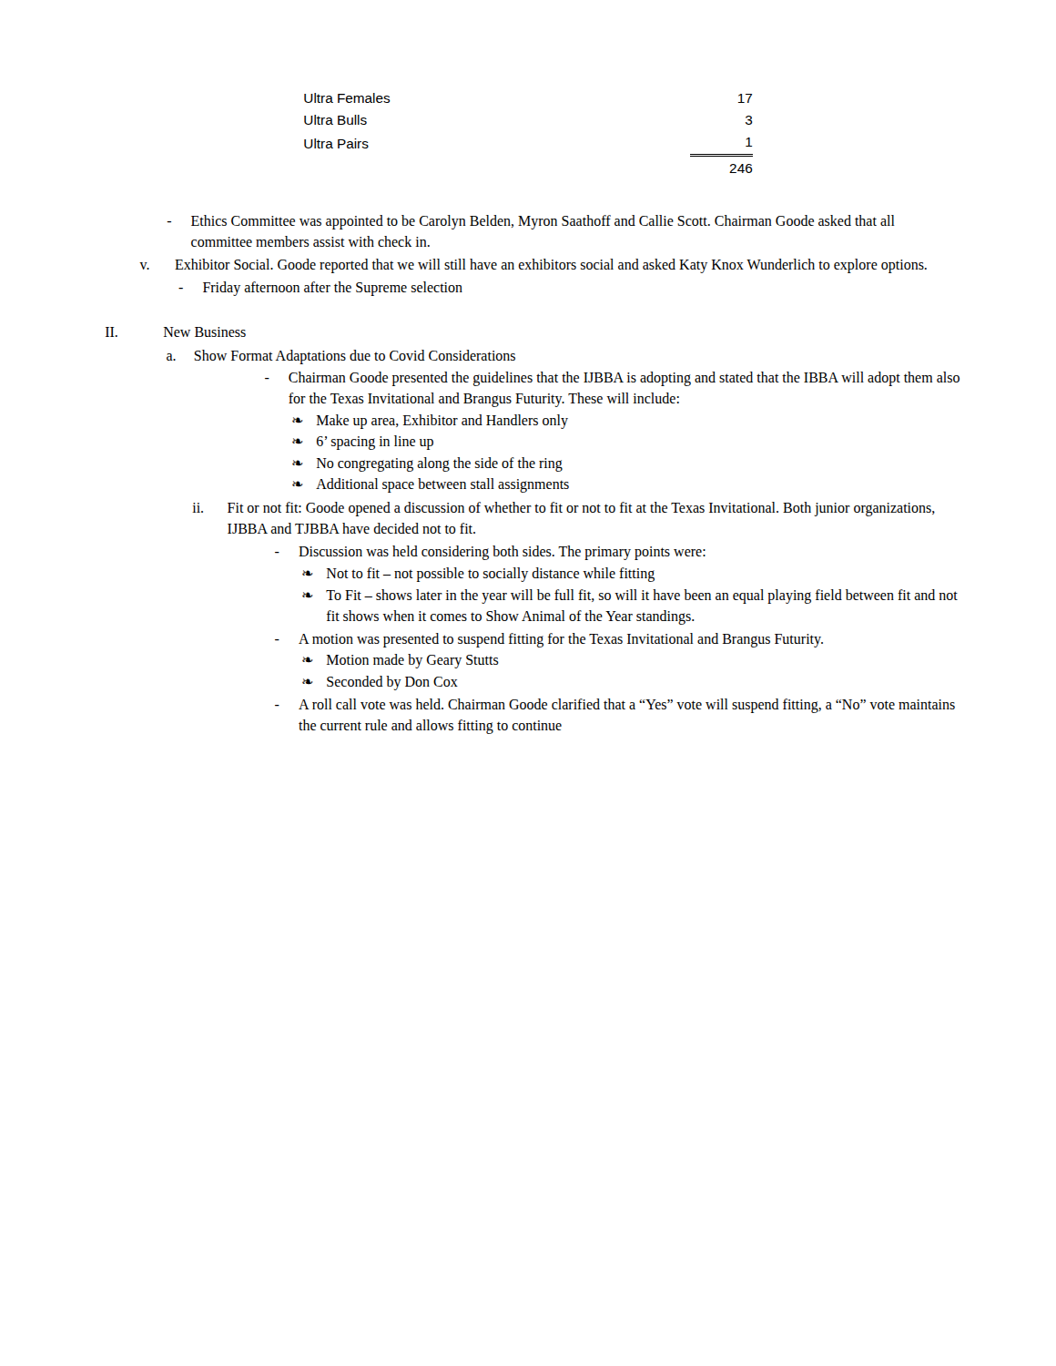| Ultra Females | 17 |
| Ultra Bulls | 3 |
| Ultra Pairs | 1 |
| | 246 |
-Ethics Committee was appointed to be Carolyn Belden, Myron Saathoff and Callie Scott. Chairman Goode asked that all committee members assist with check in.
v. Exhibitor Social. Goode reported that we will still have an exhibitors social and asked Katy Knox Wunderlich to explore options.
-Friday afternoon after the Supreme selection
II. New Business
a. Show Format Adaptations due to Covid Considerations
- Chairman Goode presented the guidelines that the IJBBA is adopting and stated that the IBBA will adopt them also for the Texas Invitational and Brangus Futurity. These will include:
❧Make up area, Exhibitor and Handlers only
❧6’ spacing in line up
❧No congregating along the side of the ring
❧Additional space between stall assignments
ii. Fit or not fit: Goode opened a discussion of whether to fit or not to fit at the Texas Invitational. Both junior organizations, IJBBA and TJBBA have decided not to fit.
- Discussion was held considering both sides. The primary points were:
❧Not to fit – not possible to socially distance while fitting
❧To Fit – shows later in the year will be full fit, so will it have been an equal playing field between fit and not fit shows when it comes to Show Animal of the Year standings.
- A motion was presented to suspend fitting for the Texas Invitational and Brangus Futurity.
❧Motion made by Geary Stutts
❧Seconded by Don Cox
- A roll call vote was held. Chairman Goode clarified that a “Yes” vote will suspend fitting, a “No” vote maintains the current rule and allows fitting to continue